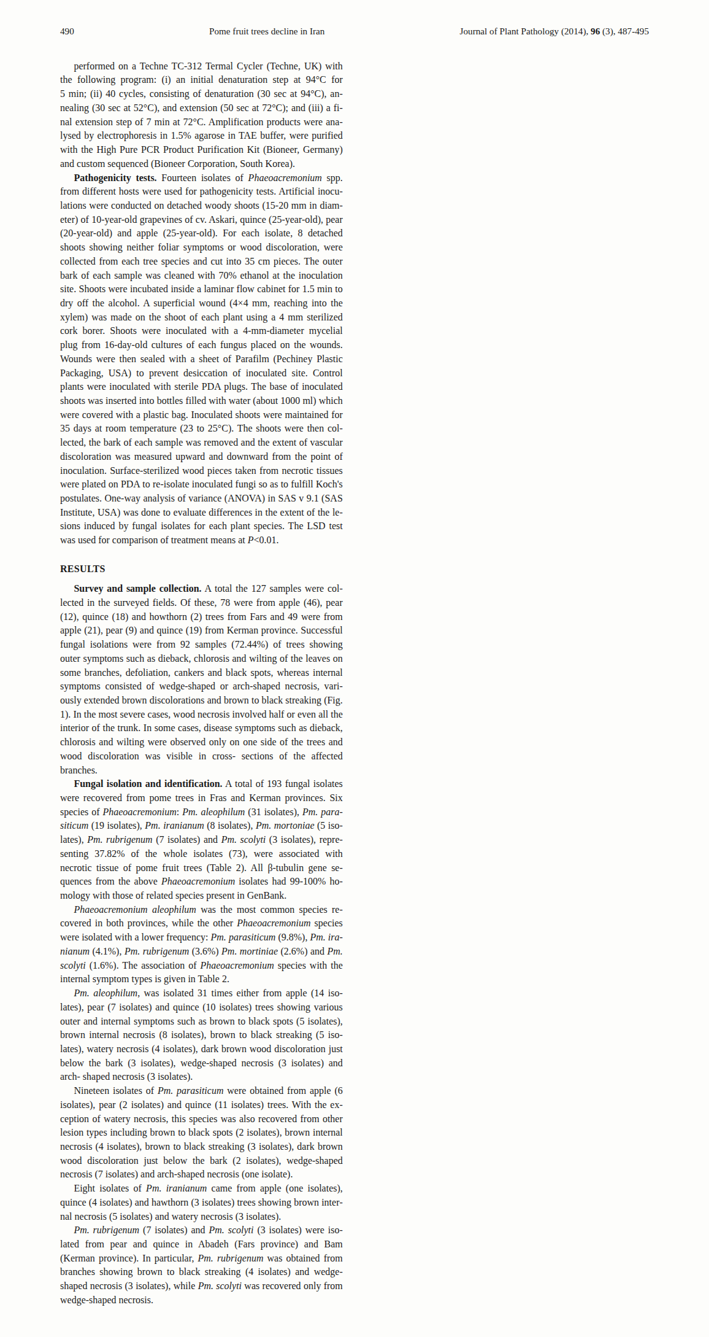490 Pome fruit trees decline in Iran Journal of Plant Pathology (2014), 96 (3), 487-495
performed on a Techne TC-312 Termal Cycler (Techne, UK) with the following program: (i) an initial denaturation step at 94°C for 5 min; (ii) 40 cycles, consisting of denaturation (30 sec at 94°C), annealing (30 sec at 52°C), and extension (50 sec at 72°C); and (iii) a final extension step of 7 min at 72°C. Amplification products were analysed by electrophoresis in 1.5% agarose in TAE buffer, were purified with the High Pure PCR Product Purification Kit (Bioneer, Germany) and custom sequenced (Bioneer Corporation, South Korea).
Pathogenicity tests. Fourteen isolates of Phaeoacremonium spp. from different hosts were used for pathogenicity tests. Artificial inoculations were conducted on detached woody shoots (15-20 mm in diameter) of 10-year-old grapevines of cv. Askari, quince (25-year-old), pear (20-year-old) and apple (25-year-old). For each isolate, 8 detached shoots showing neither foliar symptoms or wood discoloration, were collected from each tree species and cut into 35 cm pieces. The outer bark of each sample was cleaned with 70% ethanol at the inoculation site. Shoots were incubated inside a laminar flow cabinet for 1.5 min to dry off the alcohol. A superficial wound (4×4 mm, reaching into the xylem) was made on the shoot of each plant using a 4 mm sterilized cork borer. Shoots were inoculated with a 4-mm-diameter mycelial plug from 16-day-old cultures of each fungus placed on the wounds. Wounds were then sealed with a sheet of Parafilm (Pechiney Plastic Packaging, USA) to prevent desiccation of inoculated site. Control plants were inoculated with sterile PDA plugs. The base of inoculated shoots was inserted into bottles filled with water (about 1000 ml) which were covered with a plastic bag. Inoculated shoots were maintained for 35 days at room temperature (23 to 25°C). The shoots were then collected, the bark of each sample was removed and the extent of vascular discoloration was measured upward and downward from the point of inoculation. Surface-sterilized wood pieces taken from necrotic tissues were plated on PDA to re-isolate inoculated fungi so as to fulfill Koch's postulates. One-way analysis of variance (ANOVA) in SAS v 9.1 (SAS Institute, USA) was done to evaluate differences in the extent of the lesions induced by fungal isolates for each plant species. The LSD test was used for comparison of treatment means at P<0.01.
Results
Survey and sample collection. A total the 127 samples were collected in the surveyed fields. Of these, 78 were from apple (46), pear (12), quince (18) and howthorn (2) trees from Fars and 49 were from apple (21), pear (9) and quince (19) from Kerman province. Successful fungal isolations were from 92 samples (72.44%) of trees showing outer symptoms such as dieback, chlorosis and wilting of the leaves on some branches, defoliation, cankers and black spots, whereas internal symptoms consisted of wedge-shaped or arch-shaped necrosis, variously extended brown discolorations and brown to black streaking (Fig. 1). In the most severe cases, wood necrosis involved half or even all the interior of the trunk. In some cases, disease symptoms such as dieback, chlorosis and wilting were observed only on one side of the trees and wood discoloration was visible in cross- sections of the affected branches.
Fungal isolation and identification. A total of 193 fungal isolates were recovered from pome trees in Fras and Kerman provinces. Six species of Phaeoacremonium: Pm. aleophilum (31 isolates), Pm. parasiticum (19 isolates), Pm. iranianum (8 isolates), Pm. mortoniae (5 isolates), Pm. rubrigenum (7 isolates) and Pm. scolyti (3 isolates), representing 37.82% of the whole isolates (73), were associated with necrotic tissue of pome fruit trees (Table 2). All β-tubulin gene sequences from the above Phaeoacremonium isolates had 99-100% homology with those of related species present in GenBank.
Phaeoacremonium aleophilum was the most common species recovered in both provinces, while the other Phaeoacremonium species were isolated with a lower frequency: Pm. parasiticum (9.8%), Pm. iranianum (4.1%), Pm. rubrigenum (3.6%) Pm. mortiniae (2.6%) and Pm. scolyti (1.6%). The association of Phaeoacremonium species with the internal symptom types is given in Table 2.
Pm. aleophilum, was isolated 31 times either from apple (14 isolates), pear (7 isolates) and quince (10 isolates) trees showing various outer and internal symptoms such as brown to black spots (5 isolates), brown internal necrosis (8 isolates), brown to black streaking (5 isolates), watery necrosis (4 isolates), dark brown wood discoloration just below the bark (3 isolates), wedge-shaped necrosis (3 isolates) and arch- shaped necrosis (3 isolates).
Nineteen isolates of Pm. parasiticum were obtained from apple (6 isolates), pear (2 isolates) and quince (11 isolates) trees. With the exception of watery necrosis, this species was also recovered from other lesion types including brown to black spots (2 isolates), brown internal necrosis (4 isolates), brown to black streaking (3 isolates), dark brown wood discoloration just below the bark (2 isolates), wedge-shaped necrosis (7 isolates) and arch-shaped necrosis (one isolate).
Eight isolates of Pm. iranianum came from apple (one isolates), quince (4 isolates) and hawthorn (3 isolates) trees showing brown internal necrosis (5 isolates) and watery necrosis (3 isolates).
Pm. rubrigenum (7 isolates) and Pm. scolyti (3 isolates) were isolated from pear and quince in Abadeh (Fars province) and Bam (Kerman province). In particular, Pm. rubrigenum was obtained from branches showing brown to black streaking (4 isolates) and wedge-shaped necrosis (3 isolates), while Pm. scolyti was recovered only from wedge-shaped necrosis.